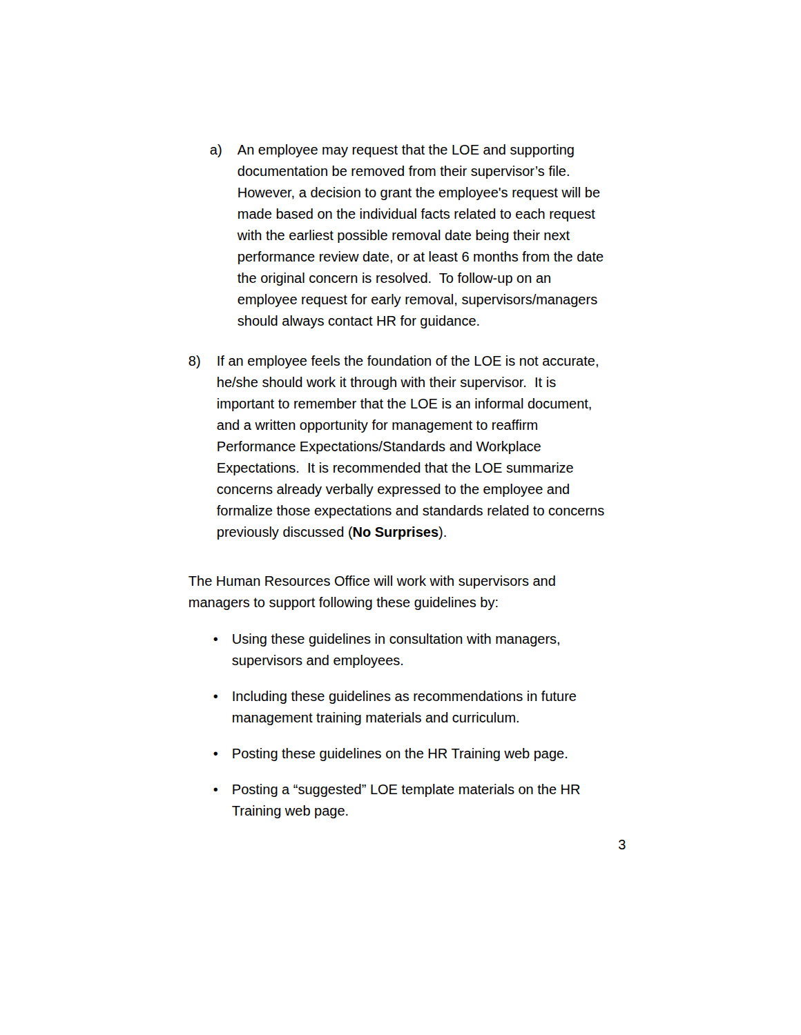a) An employee may request that the LOE and supporting documentation be removed from their supervisor’s file. However, a decision to grant the employee's request will be made based on the individual facts related to each request with the earliest possible removal date being their next performance review date, or at least 6 months from the date the original concern is resolved. To follow-up on an employee request for early removal, supervisors/managers should always contact HR for guidance.
8) If an employee feels the foundation of the LOE is not accurate, he/she should work it through with their supervisor. It is important to remember that the LOE is an informal document, and a written opportunity for management to reaffirm Performance Expectations/Standards and Workplace Expectations. It is recommended that the LOE summarize concerns already verbally expressed to the employee and formalize those expectations and standards related to concerns previously discussed (No Surprises).
The Human Resources Office will work with supervisors and managers to support following these guidelines by:
Using these guidelines in consultation with managers, supervisors and employees.
Including these guidelines as recommendations in future management training materials and curriculum.
Posting these guidelines on the HR Training web page.
Posting a “suggested” LOE template materials on the HR Training web page.
3